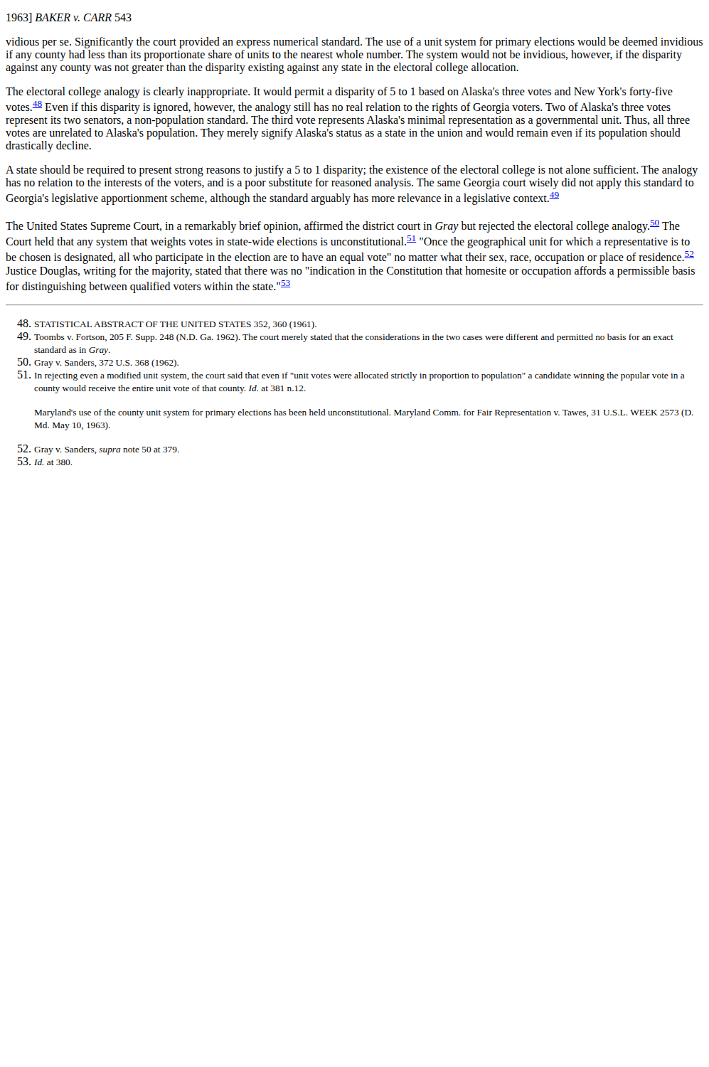1963] BAKER v. CARR 543
vidious per se. Significantly the court provided an express numerical standard. The use of a unit system for primary elections would be deemed invidious if any county had less than its proportionate share of units to the nearest whole number. The system would not be invidious, however, if the disparity against any county was not greater than the disparity existing against any state in the electoral college allocation.
The electoral college analogy is clearly inappropriate. It would permit a disparity of 5 to 1 based on Alaska's three votes and New York's forty-five votes.48 Even if this disparity is ignored, however, the analogy still has no real relation to the rights of Georgia voters. Two of Alaska's three votes represent its two senators, a non-population standard. The third vote represents Alaska's minimal representation as a governmental unit. Thus, all three votes are unrelated to Alaska's population. They merely signify Alaska's status as a state in the union and would remain even if its population should drastically decline.
A state should be required to present strong reasons to justify a 5 to 1 disparity; the existence of the electoral college is not alone sufficient. The analogy has no relation to the interests of the voters, and is a poor substitute for reasoned analysis. The same Georgia court wisely did not apply this standard to Georgia's legislative apportionment scheme, although the standard arguably has more relevance in a legislative context.49
The United States Supreme Court, in a remarkably brief opinion, affirmed the district court in Gray but rejected the electoral college analogy.50 The Court held that any system that weights votes in state-wide elections is unconstitutional.51 "Once the geographical unit for which a representative is to be chosen is designated, all who participate in the election are to have an equal vote" no matter what their sex, race, occupation or place of residence.52 Justice Douglas, writing for the majority, stated that there was no "indication in the Constitution that homesite or occupation affords a permissible basis for distinguishing between qualified voters within the state."53
STATISTICAL ABSTRACT OF THE UNITED STATES 352, 360 (1961).
Toombs v. Fortson, 205 F. Supp. 248 (N.D. Ga. 1962). The court merely stated that the considerations in the two cases were different and permitted no basis for an exact standard as in Gray.
Gray v. Sanders, 372 U.S. 368 (1962).
In rejecting even a modified unit system, the court said that even if "unit votes were allocated strictly in proportion to population" a candidate winning the popular vote in a county would receive the entire unit vote of that county. Id. at 381 n.12.
Maryland's use of the county unit system for primary elections has been held unconstitutional. Maryland Comm. for Fair Representation v. Tawes, 31 U.S.L. WEEK 2573 (D. Md. May 10, 1963).
Gray v. Sanders, supra note 50 at 379.
Id. at 380.